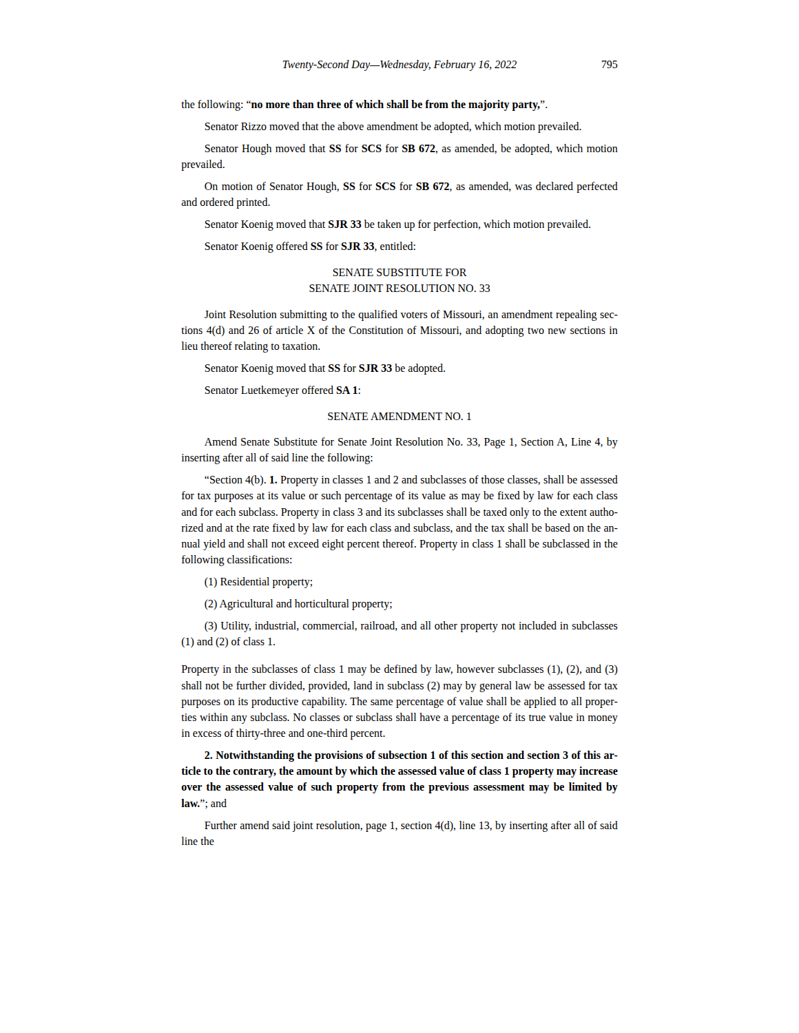Twenty-Second Day—Wednesday, February 16, 2022 795
the following: “no more than three of which shall be from the majority party,”.
Senator Rizzo moved that the above amendment be adopted, which motion prevailed.
Senator Hough moved that SS for SCS for SB 672, as amended, be adopted, which motion prevailed.
On motion of Senator Hough, SS for SCS for SB 672, as amended, was declared perfected and ordered printed.
Senator Koenig moved that SJR 33 be taken up for perfection, which motion prevailed.
Senator Koenig offered SS for SJR 33, entitled:
SENATE SUBSTITUTE FOR
SENATE JOINT RESOLUTION NO. 33
Joint Resolution submitting to the qualified voters of Missouri, an amendment repealing sections 4(d) and 26 of article X of the Constitution of Missouri, and adopting two new sections in lieu thereof relating to taxation.
Senator Koenig moved that SS for SJR 33 be adopted.
Senator Luetkemeyer offered SA 1:
SENATE AMENDMENT NO. 1
Amend Senate Substitute for Senate Joint Resolution No. 33, Page 1, Section A, Line 4, by inserting after all of said line the following:
“Section 4(b). 1. Property in classes 1 and 2 and subclasses of those classes, shall be assessed for tax purposes at its value or such percentage of its value as may be fixed by law for each class and for each subclass. Property in class 3 and its subclasses shall be taxed only to the extent authorized and at the rate fixed by law for each class and subclass, and the tax shall be based on the annual yield and shall not exceed eight percent thereof. Property in class 1 shall be subclassed in the following classifications:
(1) Residential property;
(2) Agricultural and horticultural property;
(3) Utility, industrial, commercial, railroad, and all other property not included in subclasses (1) and (2) of class 1.
Property in the subclasses of class 1 may be defined by law, however subclasses (1), (2), and (3) shall not be further divided, provided, land in subclass (2) may by general law be assessed for tax purposes on its productive capability. The same percentage of value shall be applied to all properties within any subclass. No classes or subclass shall have a percentage of its true value in money in excess of thirty-three and one-third percent.
2. Notwithstanding the provisions of subsection 1 of this section and section 3 of this article to the contrary, the amount by which the assessed value of class 1 property may increase over the assessed value of such property from the previous assessment may be limited by law.”; and
Further amend said joint resolution, page 1, section 4(d), line 13, by inserting after all of said line the